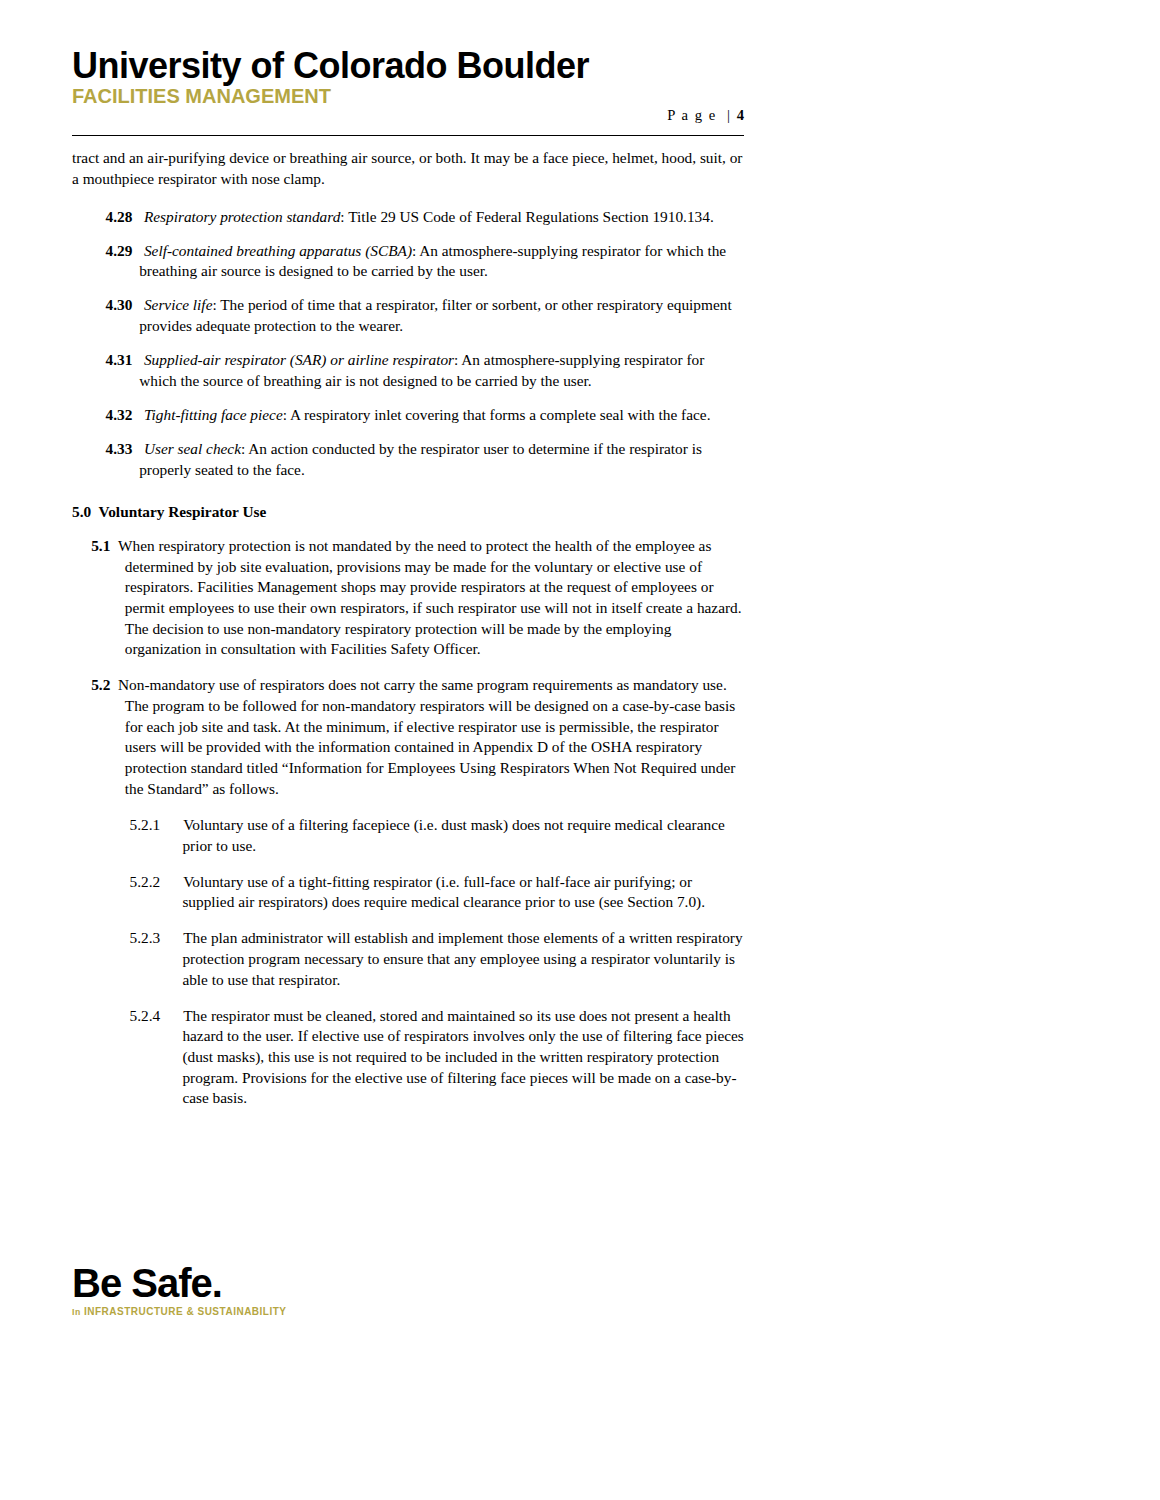University of Colorado Boulder
FACILITIES MANAGEMENT
P a g e | 4
tract and an air-purifying device or breathing air source, or both. It may be a face piece, helmet, hood, suit, or a mouthpiece respirator with nose clamp.
4.28 Respiratory protection standard: Title 29 US Code of Federal Regulations Section 1910.134.
4.29 Self-contained breathing apparatus (SCBA): An atmosphere-supplying respirator for which the breathing air source is designed to be carried by the user.
4.30 Service life: The period of time that a respirator, filter or sorbent, or other respiratory equipment provides adequate protection to the wearer.
4.31 Supplied-air respirator (SAR) or airline respirator: An atmosphere-supplying respirator for which the source of breathing air is not designed to be carried by the user.
4.32 Tight-fitting face piece: A respiratory inlet covering that forms a complete seal with the face.
4.33 User seal check: An action conducted by the respirator user to determine if the respirator is properly seated to the face.
5.0 Voluntary Respirator Use
5.1 When respiratory protection is not mandated by the need to protect the health of the employee as determined by job site evaluation, provisions may be made for the voluntary or elective use of respirators. Facilities Management shops may provide respirators at the request of employees or permit employees to use their own respirators, if such respirator use will not in itself create a hazard. The decision to use non-mandatory respiratory protection will be made by the employing organization in consultation with Facilities Safety Officer.
5.2 Non-mandatory use of respirators does not carry the same program requirements as mandatory use. The program to be followed for non-mandatory respirators will be designed on a case-by-case basis for each job site and task. At the minimum, if elective respirator use is permissible, the respirator users will be provided with the information contained in Appendix D of the OSHA respiratory protection standard titled “Information for Employees Using Respirators When Not Required under the Standard” as follows.
5.2.1 Voluntary use of a filtering facepiece (i.e. dust mask) does not require medical clearance prior to use.
5.2.2 Voluntary use of a tight-fitting respirator (i.e. full-face or half-face air purifying; or supplied air respirators) does require medical clearance prior to use (see Section 7.0).
5.2.3 The plan administrator will establish and implement those elements of a written respiratory protection program necessary to ensure that any employee using a respirator voluntarily is able to use that respirator.
5.2.4 The respirator must be cleaned, stored and maintained so its use does not present a health hazard to the user. If elective use of respirators involves only the use of filtering face pieces (dust masks), this use is not required to be included in the written respiratory protection program. Provisions for the elective use of filtering face pieces will be made on a case-by-case basis.
Be Safe.
In INFRASTRUCTURE & SUSTAINABILITY